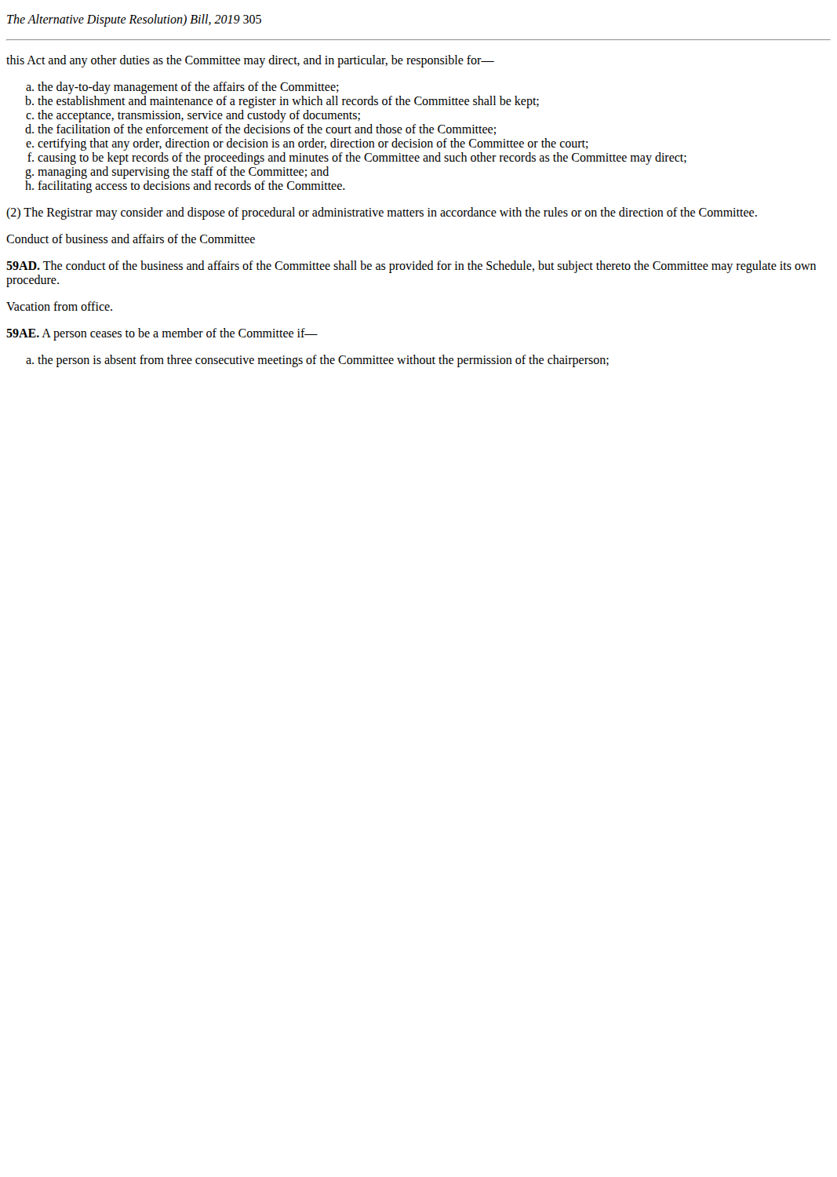The Alternative Dispute Resolution) Bill, 2019 305
this Act and any other duties as the Committee may direct, and in particular, be responsible for—
the day-to-day management of the affairs of the Committee;
the establishment and maintenance of a register in which all records of the Committee shall be kept;
the acceptance, transmission, service and custody of documents;
the facilitation of the enforcement of the decisions of the court and those of the Committee;
certifying that any order, direction or decision is an order, direction or decision of the Committee or the court;
causing to be kept records of the proceedings and minutes of the Committee and such other records as the Committee may direct;
managing and supervising the staff of the Committee; and
facilitating access to decisions and records of the Committee.
(2) The Registrar may consider and dispose of procedural or administrative matters in accordance with the rules or on the direction of the Committee.
Conduct of business and affairs of the Committee
59AD. The conduct of the business and affairs of the Committee shall be as provided for in the Schedule, but subject thereto the Committee may regulate its own procedure.
Vacation from office.
59AE. A person ceases to be a member of the Committee if—
the person is absent from three consecutive meetings of the Committee without the permission of the chairperson;